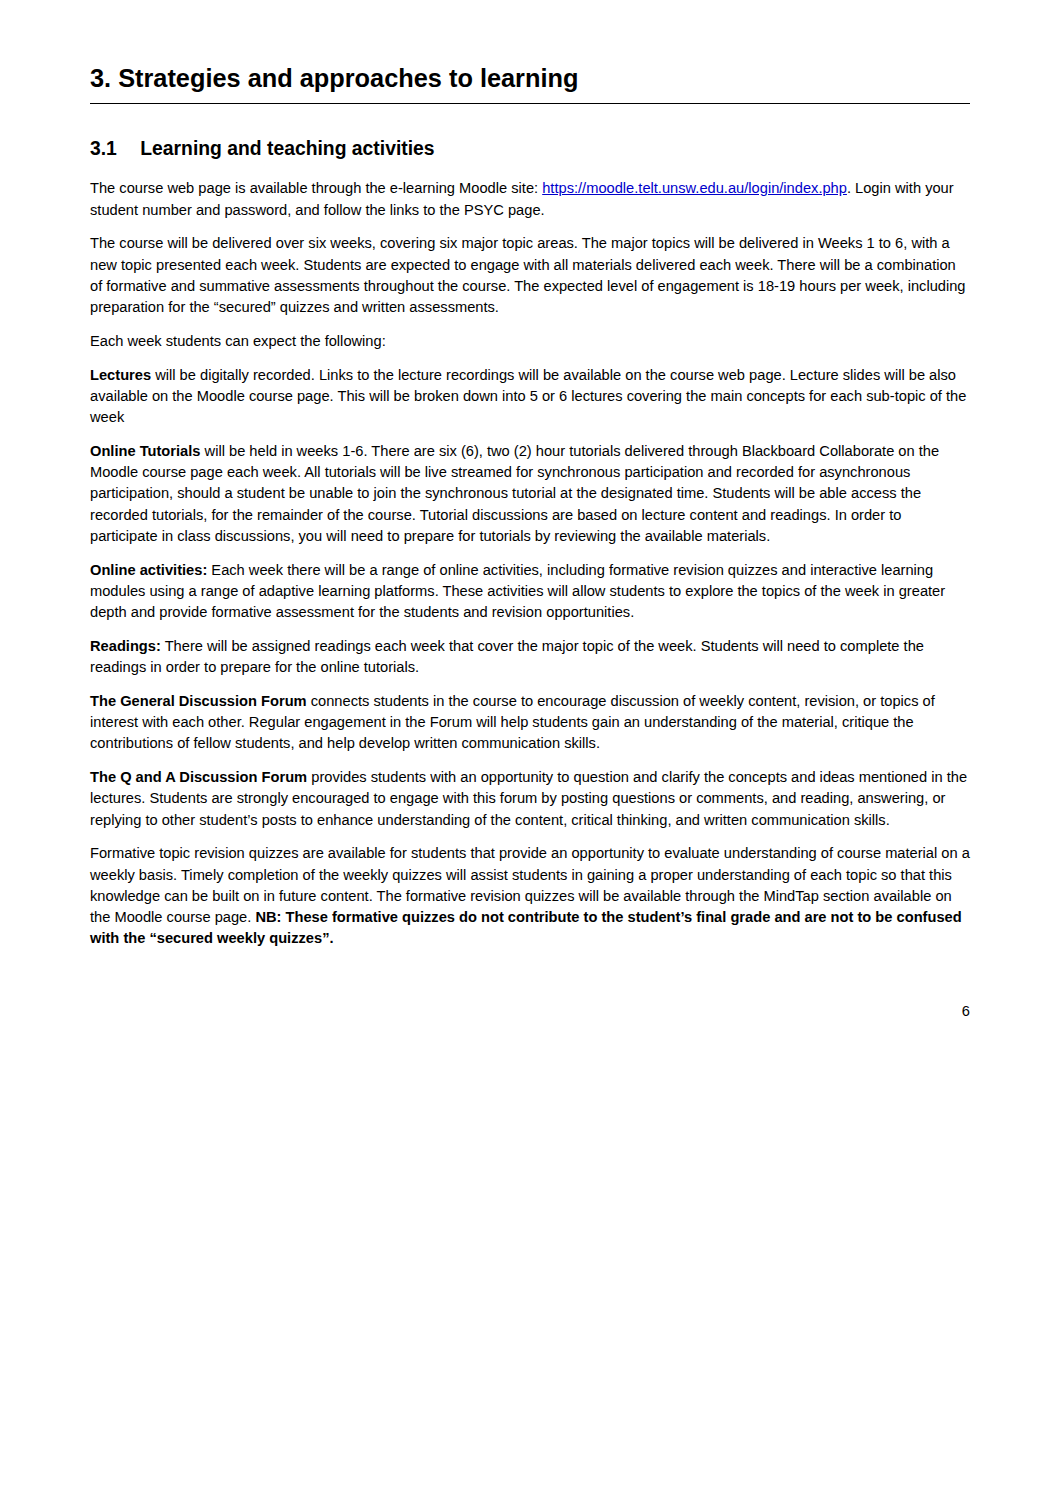3. Strategies and approaches to learning
3.1 Learning and teaching activities
The course web page is available through the e-learning Moodle site: https://moodle.telt.unsw.edu.au/login/index.php. Login with your student number and password, and follow the links to the PSYC page.
The course will be delivered over six weeks, covering six major topic areas. The major topics will be delivered in Weeks 1 to 6, with a new topic presented each week. Students are expected to engage with all materials delivered each week. There will be a combination of formative and summative assessments throughout the course. The expected level of engagement is 18-19 hours per week, including preparation for the “secured” quizzes and written assessments.
Each week students can expect the following:
Lectures will be digitally recorded. Links to the lecture recordings will be available on the course web page. Lecture slides will be also available on the Moodle course page. This will be broken down into 5 or 6 lectures covering the main concepts for each sub-topic of the week
Online Tutorials will be held in weeks 1-6. There are six (6), two (2) hour tutorials delivered through Blackboard Collaborate on the Moodle course page each week. All tutorials will be live streamed for synchronous participation and recorded for asynchronous participation, should a student be unable to join the synchronous tutorial at the designated time. Students will be able access the recorded tutorials, for the remainder of the course. Tutorial discussions are based on lecture content and readings. In order to participate in class discussions, you will need to prepare for tutorials by reviewing the available materials.
Online activities: Each week there will be a range of online activities, including formative revision quizzes and interactive learning modules using a range of adaptive learning platforms. These activities will allow students to explore the topics of the week in greater depth and provide formative assessment for the students and revision opportunities.
Readings: There will be assigned readings each week that cover the major topic of the week. Students will need to complete the readings in order to prepare for the online tutorials.
The General Discussion Forum connects students in the course to encourage discussion of weekly content, revision, or topics of interest with each other. Regular engagement in the Forum will help students gain an understanding of the material, critique the contributions of fellow students, and help develop written communication skills.
The Q and A Discussion Forum provides students with an opportunity to question and clarify the concepts and ideas mentioned in the lectures. Students are strongly encouraged to engage with this forum by posting questions or comments, and reading, answering, or replying to other student’s posts to enhance understanding of the content, critical thinking, and written communication skills.
Formative topic revision quizzes are available for students that provide an opportunity to evaluate understanding of course material on a weekly basis. Timely completion of the weekly quizzes will assist students in gaining a proper understanding of each topic so that this knowledge can be built on in future content. The formative revision quizzes will be available through the MindTap section available on the Moodle course page. NB: These formative quizzes do not contribute to the student’s final grade and are not to be confused with the “secured weekly quizzes”.
6